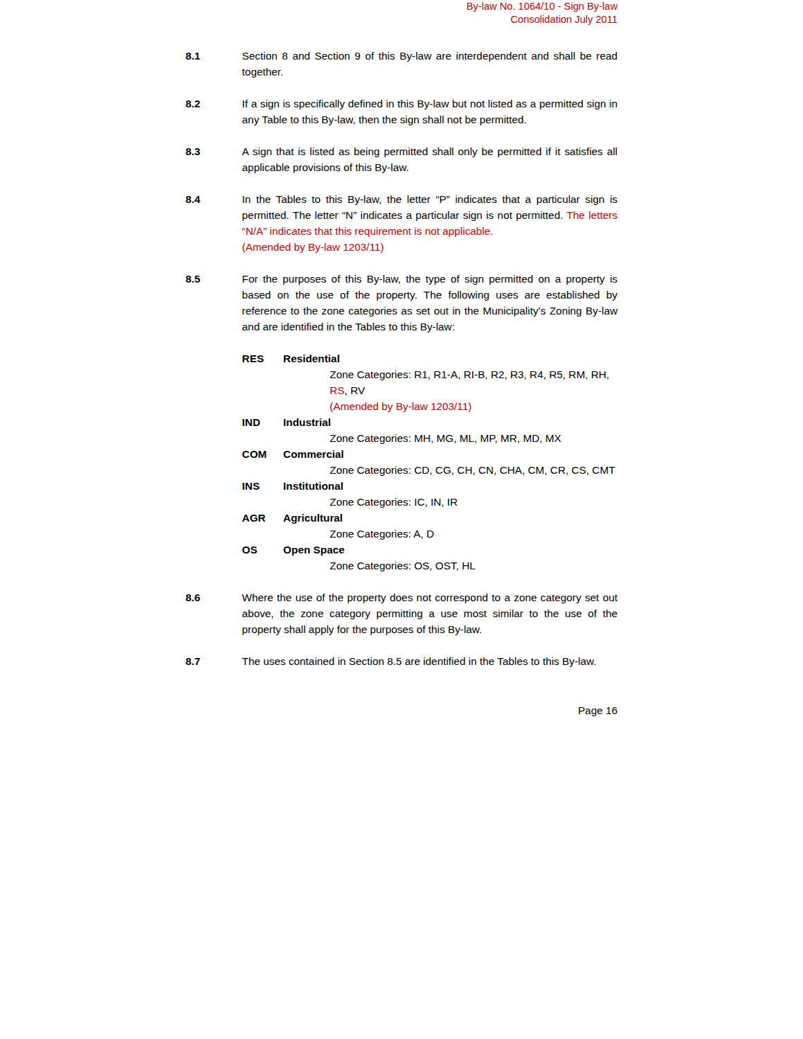By-law No. 1064/10 - Sign By-law
Consolidation July 2011
8.1
Section 8 and Section 9 of this By-law are interdependent and shall be read together.
8.2
If a sign is specifically defined in this By-law but not listed as a permitted sign in any Table to this By-law, then the sign shall not be permitted.
8.3
A sign that is listed as being permitted shall only be permitted if it satisfies all applicable provisions of this By-law.
8.4
In the Tables to this By-law, the letter “P” indicates that a particular sign is permitted. The letter “N” indicates a particular sign is not permitted. The letters “N/A” indicates that this requirement is not applicable.
(Amended by By-law 1203/11)
8.5
For the purposes of this By-law, the type of sign permitted on a property is based on the use of the property. The following uses are established by reference to the zone categories as set out in the Municipality’s Zoning By-law and are identified in the Tables to this By-law:
RES
Residential
Zone Categories: R1, R1-A, RI-B, R2, R3, R4, R5, RM, RH, RS, RV
(Amended by By-law 1203/11)
IND
Industrial
Zone Categories: MH, MG, ML, MP, MR, MD, MX
COM
Commercial
Zone Categories: CD, CG, CH, CN, CHA, CM, CR, CS, CMT
INS
Institutional
Zone Categories: IC, IN, IR
AGR
Agricultural
Zone Categories: A, D
OS
Open Space
Zone Categories: OS, OST, HL
8.6
Where the use of the property does not correspond to a zone category set out above, the zone category permitting a use most similar to the use of the property shall apply for the purposes of this By-law.
8.7
The uses contained in Section 8.5 are identified in the Tables to this By-law.
Page 16